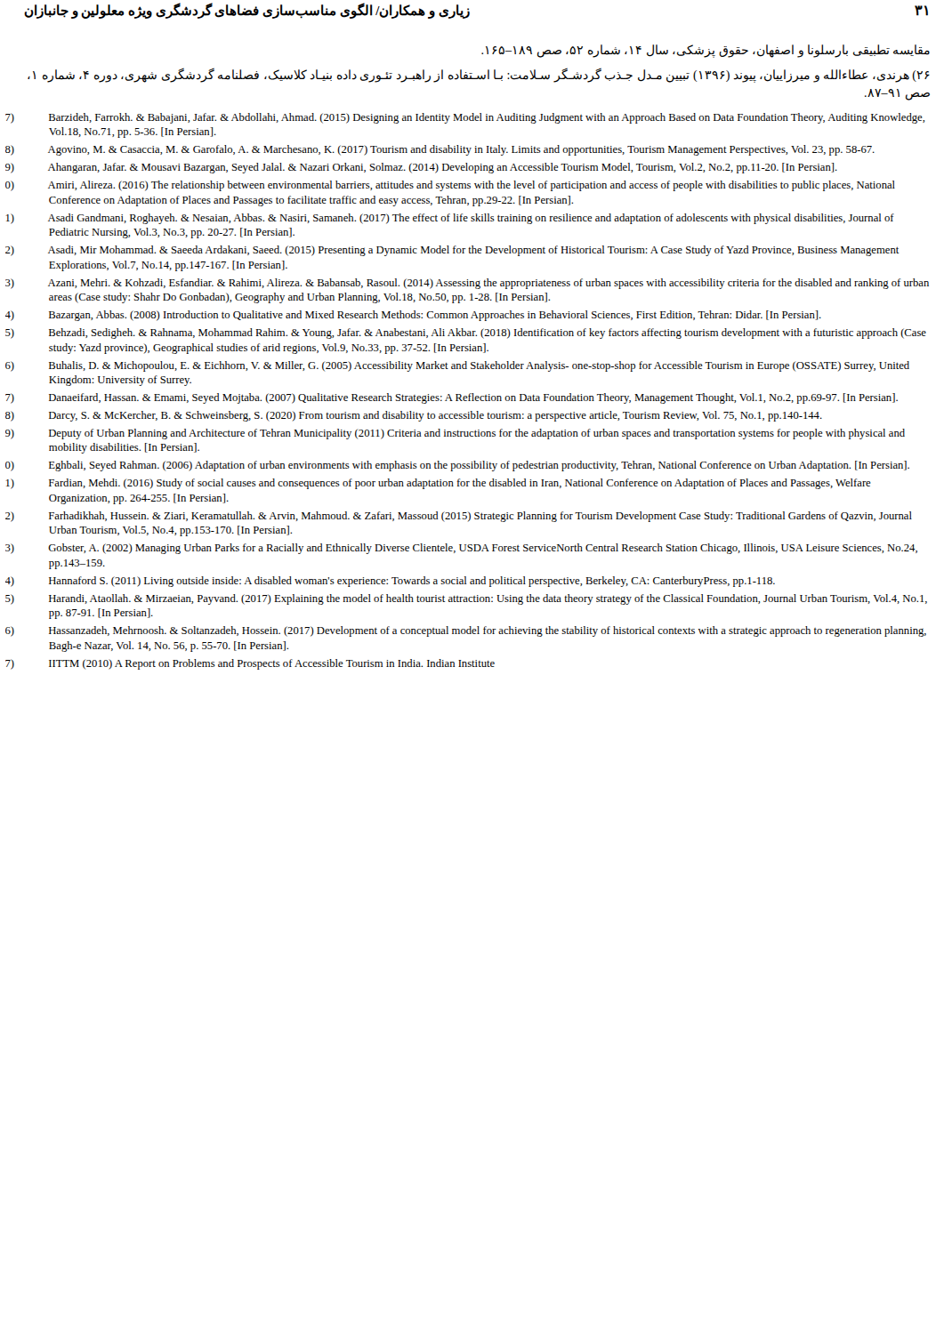۳۱ زیاری و همکاران/ الگوی مناسب‌سازی فضاهای گردشگری ویژه معلولین و جانبازان
مقایسه تطبیقی بارسلونا و اصفهان، حقوق پزشکی، سال ۱۴، شماره ۵۲، صص ۱۸۹–۱۶۵.
۲۶) هرندی، عطاءالله و میرزاییان، پیوند (۱۳۹۶) تبیین مـدل جـذب گردشـگر سـلامت: بـا اسـتفاده از راهبـرد تئـوری داده بنیـاد کلاسیک، فصلنامه گردشگری شهری، دوره ۴، شماره ۱، صص ۹۱–۸۷.
27) Barzideh, Farrokh. & Babajani, Jafar. & Abdollahi, Ahmad. (2015) Designing an Identity Model in Auditing Judgment with an Approach Based on Data Foundation Theory, Auditing Knowledge, Vol.18, No.71, pp. 5-36. [In Persian].
28) Agovino, M. & Casaccia, M. & Garofalo, A. & Marchesano, K. (2017) Tourism and disability in Italy. Limits and opportunities, Tourism Management Perspectives, Vol. 23, pp. 58-67.
29) Ahangaran, Jafar. & Mousavi Bazargan, Seyed Jalal. & Nazari Orkani, Solmaz. (2014) Developing an Accessible Tourism Model, Tourism, Vol.2, No.2, pp.11-20. [In Persian].
30) Amiri, Alireza. (2016) The relationship between environmental barriers, attitudes and systems with the level of participation and access of people with disabilities to public places, National Conference on Adaptation of Places and Passages to facilitate traffic and easy access, Tehran, pp.29-22. [In Persian].
31) Asadi Gandmani, Roghayeh. & Nesaian, Abbas. & Nasiri, Samaneh. (2017) The effect of life skills training on resilience and adaptation of adolescents with physical disabilities, Journal of Pediatric Nursing, Vol.3, No.3, pp. 20-27. [In Persian].
32) Asadi, Mir Mohammad. & Saeeda Ardakani, Saeed. (2015) Presenting a Dynamic Model for the Development of Historical Tourism: A Case Study of Yazd Province, Business Management Explorations, Vol.7, No.14, pp.147-167. [In Persian].
33) Azani, Mehri. & Kohzadi, Esfandiar. & Rahimi, Alireza. & Babansab, Rasoul. (2014) Assessing the appropriateness of urban spaces with accessibility criteria for the disabled and ranking of urban areas (Case study: Shahr Do Gonbadan), Geography and Urban Planning, Vol.18, No.50, pp. 1-28. [In Persian].
34) Bazargan, Abbas. (2008) Introduction to Qualitative and Mixed Research Methods: Common Approaches in Behavioral Sciences, First Edition, Tehran: Didar. [In Persian].
35) Behzadi, Sedigheh. & Rahnama, Mohammad Rahim. & Young, Jafar. & Anabestani, Ali Akbar. (2018) Identification of key factors affecting tourism development with a futuristic approach (Case study: Yazd province), Geographical studies of arid regions, Vol.9, No.33, pp. 37-52. [In Persian].
36) Buhalis, D. & Michopoulou, E. & Eichhorn, V. & Miller, G. (2005) Accessibility Market and Stakeholder Analysis- one-stop-shop for Accessible Tourism in Europe (OSSATE) Surrey, United Kingdom: University of Surrey.
37) Danaeifard, Hassan. & Emami, Seyed Mojtaba. (2007) Qualitative Research Strategies: A Reflection on Data Foundation Theory, Management Thought, Vol.1, No.2, pp.69-97. [In Persian].
38) Darcy, S. & McKercher, B. & Schweinsberg, S. (2020) From tourism and disability to accessible tourism: a perspective article, Tourism Review, Vol. 75, No.1, pp.140-144.
39) Deputy of Urban Planning and Architecture of Tehran Municipality (2011) Criteria and instructions for the adaptation of urban spaces and transportation systems for people with physical and mobility disabilities. [In Persian].
40) Eghbali, Seyed Rahman. (2006) Adaptation of urban environments with emphasis on the possibility of pedestrian productivity, Tehran, National Conference on Urban Adaptation. [In Persian].
41) Fardian, Mehdi. (2016) Study of social causes and consequences of poor urban adaptation for the disabled in Iran, National Conference on Adaptation of Places and Passages, Welfare Organization, pp. 264-255. [In Persian].
42) Farhadikhah, Hussein. & Ziari, Keramatullah. & Arvin, Mahmoud. & Zafari, Massoud (2015) Strategic Planning for Tourism Development Case Study: Traditional Gardens of Qazvin, Journal Urban Tourism, Vol.5, No.4, pp.153-170. [In Persian].
43) Gobster, A. (2002) Managing Urban Parks for a Racially and Ethnically Diverse Clientele, USDA Forest ServiceNorth Central Research Station Chicago, Illinois, USA Leisure Sciences, No.24, pp.143–159.
44) Hannaford S. (2011) Living outside inside: A disabled woman's experience: Towards a social and political perspective, Berkeley, CA: CanterburyPress, pp.1-118.
45) Harandi, Ataollah. & Mirzaeian, Payvand. (2017) Explaining the model of health tourist attraction: Using the data theory strategy of the Classical Foundation, Journal Urban Tourism, Vol.4, No.1, pp. 87-91. [In Persian].
46) Hassanzadeh, Mehrnoosh. & Soltanzadeh, Hossein. (2017) Development of a conceptual model for achieving the stability of historical contexts with a strategic approach to regeneration planning, Bagh-e Nazar, Vol. 14, No. 56, p. 55-70. [In Persian].
47) IITTM (2010) A Report on Problems and Prospects of Accessible Tourism in India. Indian Institute